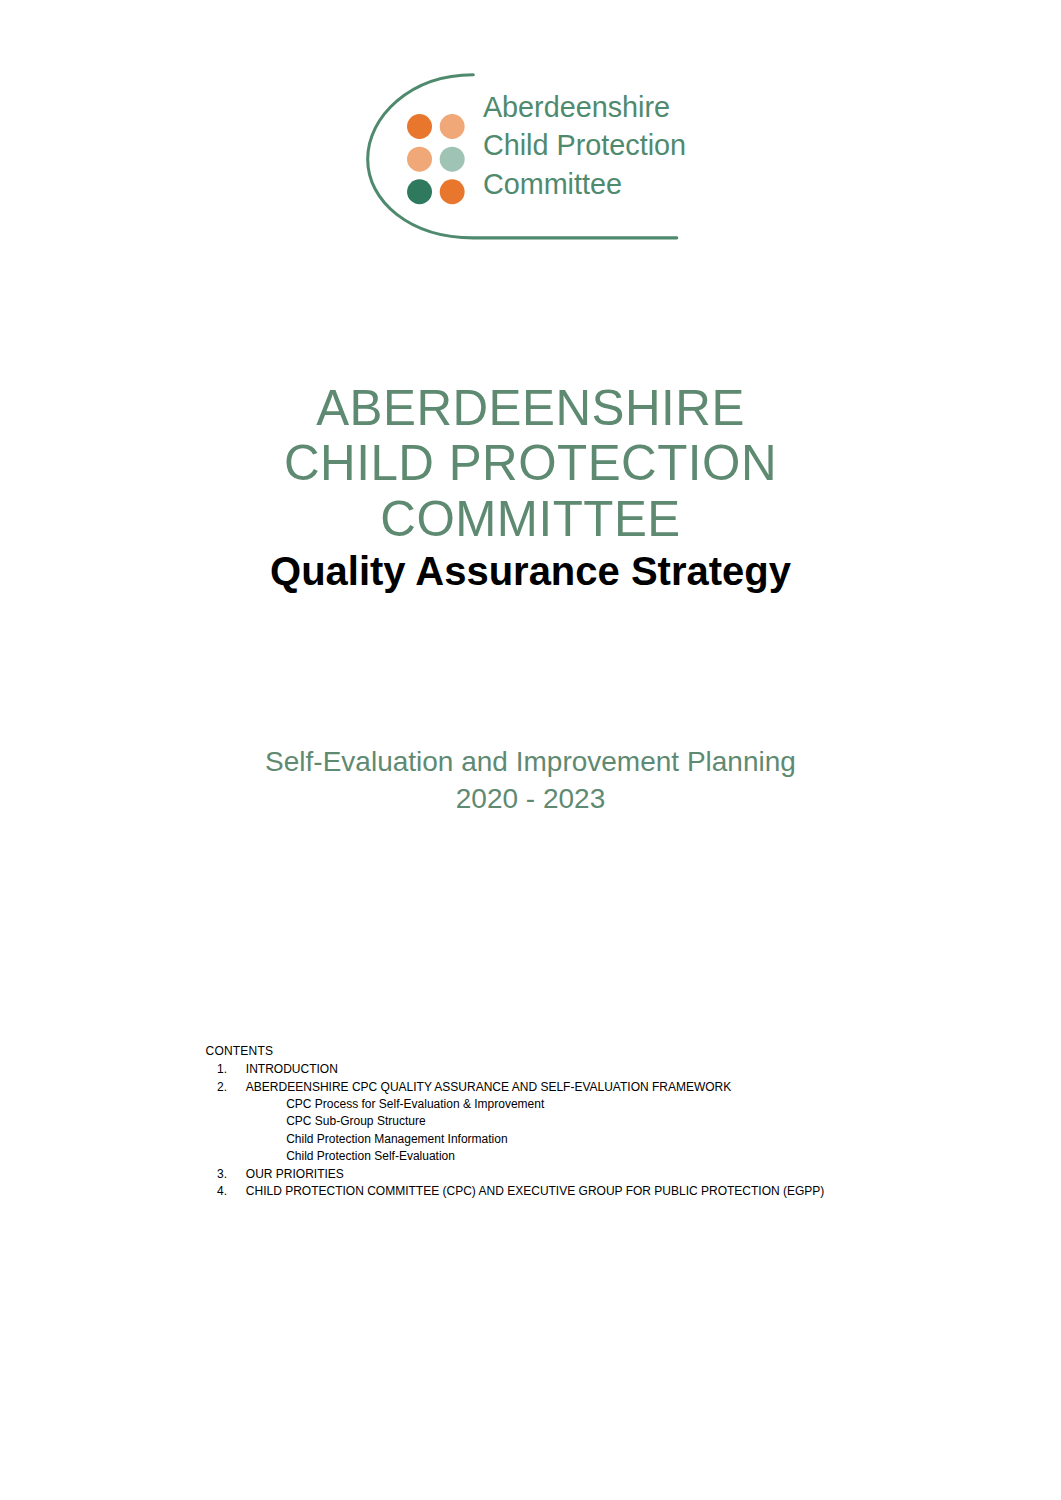Aberdeenshire Child Protection Committee
ABERDEENSHIRE CHILD PROTECTION COMMITTEE
Quality Assurance Strategy
Self-Evaluation and Improvement Planning 2020 - 2023
CONTENTS
INTRODUCTION
ABERDEENSHIRE CPC QUALITY ASSURANCE AND SELF-EVALUATION FRAMEWORK
CPC Process for Self-Evaluation & Improvement
CPC Sub-Group Structure
Child Protection Management Information
Child Protection Self-Evaluation
OUR PRIORITIES
CHILD PROTECTION COMMITTEE (CPC) AND EXECUTIVE GROUP FOR PUBLIC PROTECTION (EGPP)